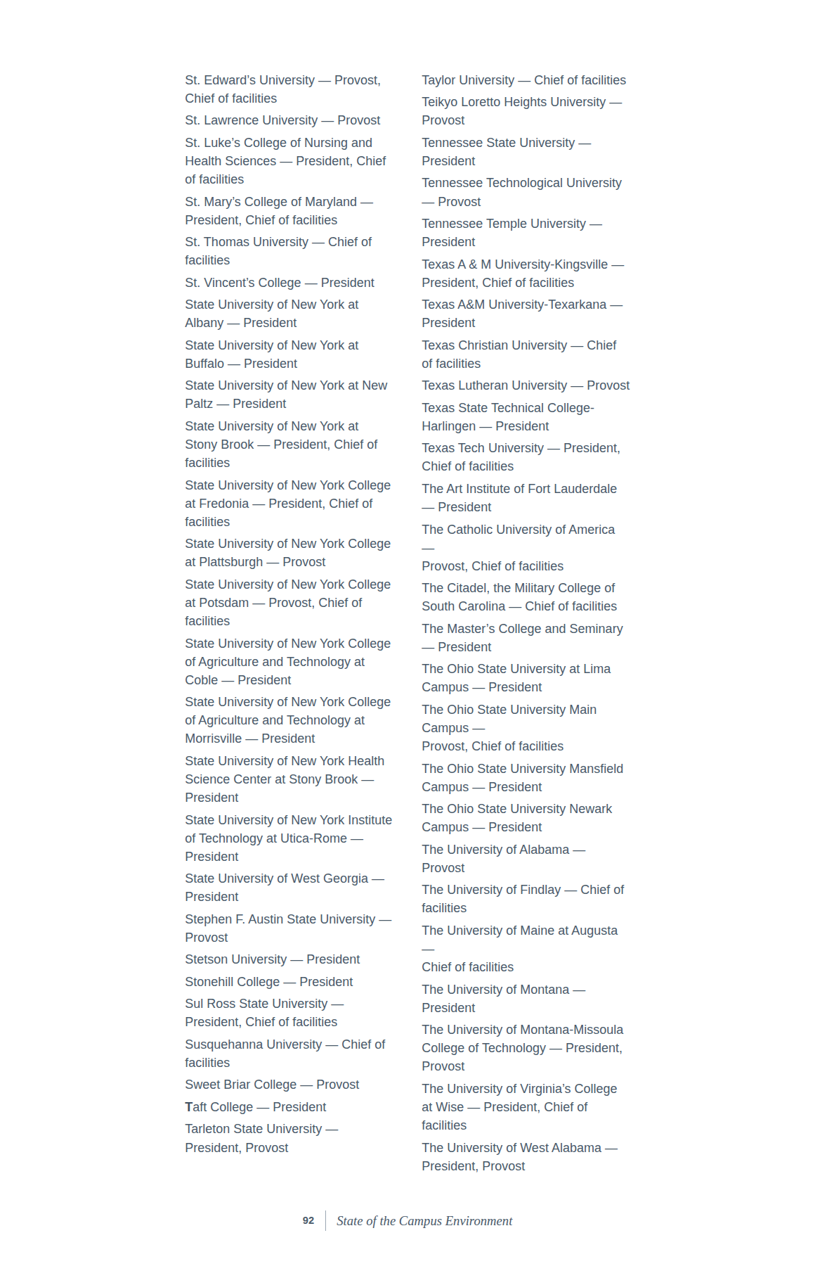St. Edward’s University — Provost, Chief of facilities
St. Lawrence University — Provost
St. Luke’s College of Nursing and Health Sciences — President, Chief of facilities
St. Mary’s College of Maryland —
President, Chief of facilities
St. Thomas University — Chief of facilities
St. Vincent’s College — President
State University of New York at Albany — President
State University of New York at Buffalo — President
State University of New York at New Paltz — President
State University of New York at Stony Brook — President, Chief of facilities
State University of New York College at Fredonia — President, Chief of facilities
State University of New York College at Plattsburgh — Provost
State University of New York College at Potsdam — Provost, Chief of facilities
State University of New York College of Agriculture and Technology at Coble — President
State University of New York College of Agriculture and Technology at Morrisville — President
State University of New York Health Science Center at Stony Brook — President
State University of New York Institute of Technology at Utica-Rome — President
State University of West Georgia — President
Stephen F. Austin State University — Provost
Stetson University — President
Stonehill College — President
Sul Ross State University —
President, Chief of facilities
Susquehanna University — Chief of facilities
Sweet Briar College — Provost
Taft College — President
Tarleton State University — President, Provost
Taylor University — Chief of facilities
Teikyo Loretto Heights University — Provost
Tennessee State University — President
Tennessee Technological University — Provost
Tennessee Temple University — President
Texas A & M University-Kingsville —
President, Chief of facilities
Texas A&M University-Texarkana — President
Texas Christian University — Chief of facilities
Texas Lutheran University — Provost
Texas State Technical College-Harlingen — President
Texas Tech University — President, Chief of facilities
The Art Institute of Fort Lauderdale — President
The Catholic University of America —
Provost, Chief of facilities
The Citadel, the Military College of South Carolina — Chief of facilities
The Master’s College and Seminary — President
The Ohio State University at Lima Campus — President
The Ohio State University Main Campus —
Provost, Chief of facilities
The Ohio State University Mansfield Campus — President
The Ohio State University Newark Campus — President
The University of Alabama — Provost
The University of Findlay — Chief of facilities
The University of Maine at Augusta —
Chief of facilities
The University of Montana — President
The University of Montana-Missoula College of Technology — President, Provost
The University of Virginia’s College at Wise — President, Chief of facilities
The University of West Alabama —
President, Provost
92 State of the Campus Environment